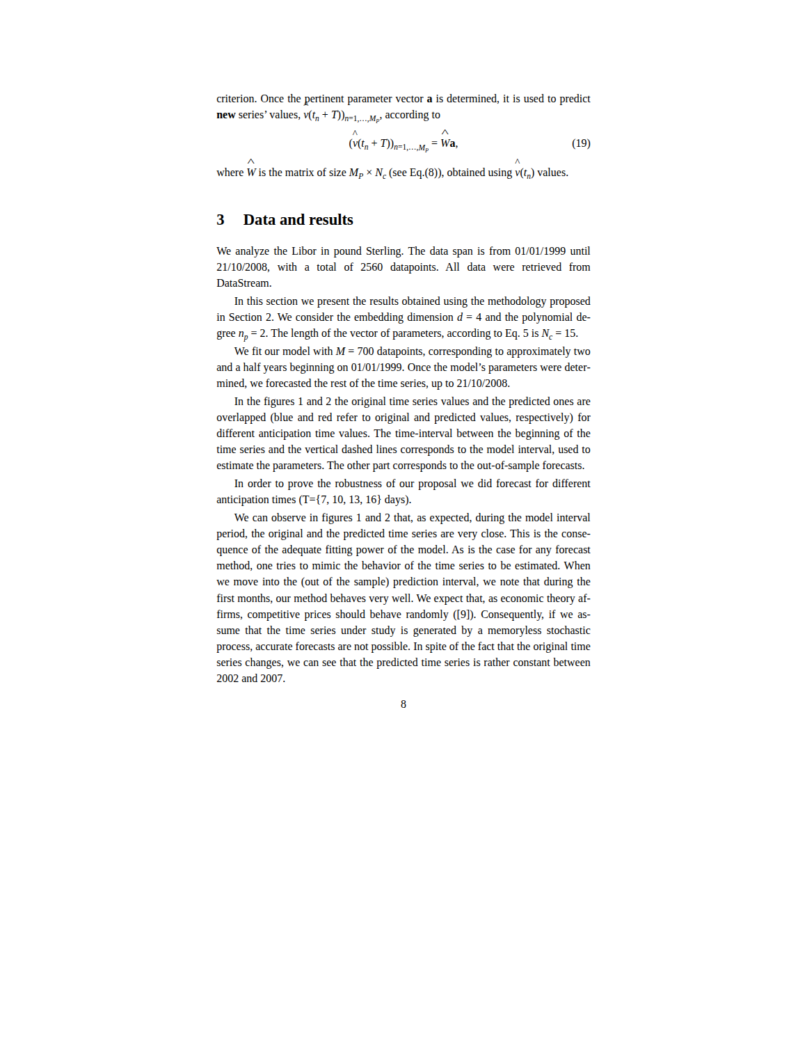criterion. Once the pertinent parameter vector a is determined, it is used to predict new series’ values, v(tn + T))n=1,…,MP, according to
(v(tn + T))n=1,…,MP = Wa, (19)
where W is the matrix of size MP × Nc (see Eq.(8)), obtained using v(tn) values.
3 Data and results
We analyze the Libor in pound Sterling. The data span is from 01/01/1999 until 21/10/2008, with a total of 2560 datapoints. All data were retrieved from DataStream.
In this section we present the results obtained using the methodology proposed in Section 2. We consider the embedding dimension d = 4 and the polynomial degree np = 2. The length of the vector of parameters, according to Eq. 5 is Nc = 15.
We fit our model with M = 700 datapoints, corresponding to approximately two and a half years beginning on 01/01/1999. Once the model’s parameters were determined, we forecasted the rest of the time series, up to 21/10/2008.
In the figures 1 and 2 the original time series values and the predicted ones are overlapped (blue and red refer to original and predicted values, respectively) for different anticipation time values. The time-interval between the beginning of the time series and the vertical dashed lines corresponds to the model interval, used to estimate the parameters. The other part corresponds to the out-of-sample forecasts.
In order to prove the robustness of our proposal we did forecast for different anticipation times (T={7, 10, 13, 16} days).
We can observe in figures 1 and 2 that, as expected, during the model interval period, the original and the predicted time series are very close. This is the consequence of the adequate fitting power of the model. As is the case for any forecast method, one tries to mimic the behavior of the time series to be estimated. When we move into the (out of the sample) prediction interval, we note that during the first months, our method behaves very well. We expect that, as economic theory affirms, competitive prices should behave randomly ([9]). Consequently, if we assume that the time series under study is generated by a memoryless stochastic process, accurate forecasts are not possible. In spite of the fact that the original time series changes, we can see that the predicted time series is rather constant between 2002 and 2007.
8